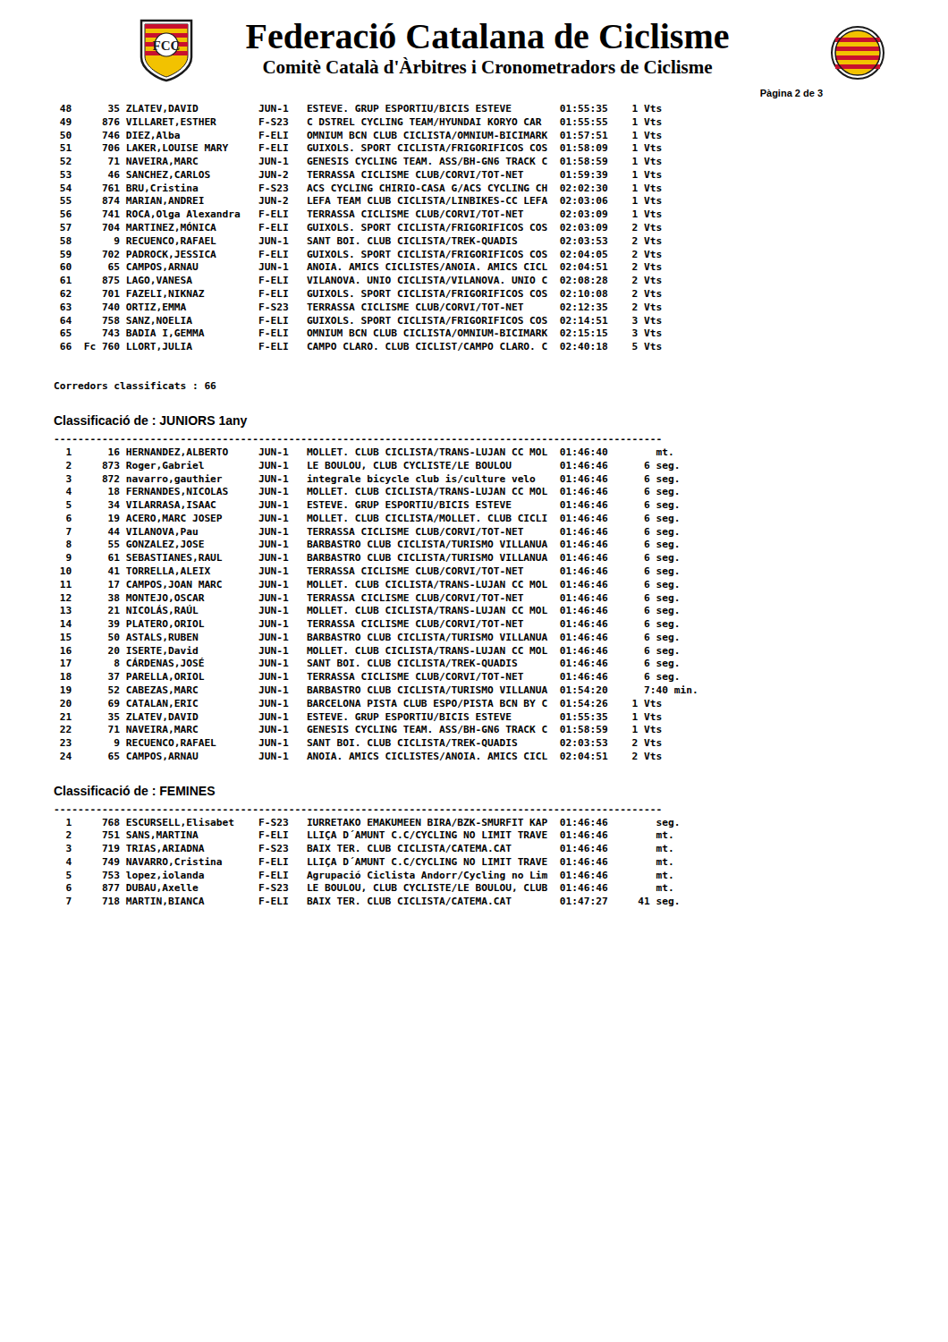FCC
Federació Catalana de Ciclisme
Comitè Català d'Àrbitres i Cronometradors de Ciclisme
Pàgina 2 de 3
 48      35 ZLATEV,DAVID          JUN-1   ESTEVE. GRUP ESPORTIU/BICIS ESTEVE        01:55:35    1 Vts
 49     876 VILLARET,ESTHER       F-S23   C DSTREL CYCLING TEAM/HYUNDAI KORYO CAR   01:55:55    1 Vts
 50     746 DIEZ,Alba             F-ELI   OMNIUM BCN CLUB CICLISTA/OMNIUM-BICIMARK  01:57:51    1 Vts
 51     706 LAKER,LOUISE MARY     F-ELI   GUIXOLS. SPORT CICLISTA/FRIGORIFICOS COS  01:58:09    1 Vts
 52      71 NAVEIRA,MARC          JUN-1   GENESIS CYCLING TEAM. ASS/BH-GN6 TRACK C  01:58:59    1 Vts
 53      46 SANCHEZ,CARLOS        JUN-2   TERRASSA CICLISME CLUB/CORVI/TOT-NET      01:59:39    1 Vts
 54     761 BRU,Cristina          F-S23   ACS CYCLING CHIRIO-CASA G/ACS CYCLING CH  02:02:30    1 Vts
 55     874 MARIAN,ANDREI         JUN-2   LEFA TEAM CLUB CICLISTA/LINBIKES-CC LEFA  02:03:06    1 Vts
 56     741 ROCA,Olga Alexandra   F-ELI   TERRASSA CICLISME CLUB/CORVI/TOT-NET      02:03:09    1 Vts
 57     704 MARTINEZ,MÓNICA       F-ELI   GUIXOLS. SPORT CICLISTA/FRIGORIFICOS COS  02:03:09    2 Vts
 58       9 RECUENCO,RAFAEL       JUN-1   SANT BOI. CLUB CICLISTA/TREK-QUADIS       02:03:53    2 Vts
 59     702 PADROCK,JESSICA       F-ELI   GUIXOLS. SPORT CICLISTA/FRIGORIFICOS COS  02:04:05    2 Vts
 60      65 CAMPOS,ARNAU          JUN-1   ANOIA. AMICS CICLISTES/ANOIA. AMICS CICL  02:04:51    2 Vts
 61     875 LAGO,VANESA           F-ELI   VILANOVA. UNIO CICLISTA/VILANOVA. UNIO C  02:08:28    2 Vts
 62     701 FAZELI,NIKNAZ         F-ELI   GUIXOLS. SPORT CICLISTA/FRIGORIFICOS COS  02:10:08    2 Vts
 63     740 ORTIZ,EMMA            F-S23   TERRASSA CICLISME CLUB/CORVI/TOT-NET      02:12:35    2 Vts
 64     758 SANZ,NOELIA           F-ELI   GUIXOLS. SPORT CICLISTA/FRIGORIFICOS COS  02:14:51    3 Vts
 65     743 BADIA I,GEMMA         F-ELI   OMNIUM BCN CLUB CICLISTA/OMNIUM-BICIMARK  02:15:15    3 Vts
 66  Fc 760 LLORT,JULIA           F-ELI   CAMPO CLARO. CLUB CICLIST/CAMPO CLARO. C  02:40:18    5 Vts


Corredors classificats : 66
Classificació de : JUNIORS 1any
-----------------------------------------------------------------------------------------------------
  1      16 HERNANDEZ,ALBERTO     JUN-1   MOLLET. CLUB CICLISTA/TRANS-LUJAN CC MOL  01:46:40        mt.
  2     873 Roger,Gabriel         JUN-1   LE BOULOU, CLUB CYCLISTE/LE BOULOU        01:46:46      6 seg.
  3     872 navarro,gauthier      JUN-1   integrale bicycle club is/culture velo    01:46:46      6 seg.
  4      18 FERNANDES,NICOLAS     JUN-1   MOLLET. CLUB CICLISTA/TRANS-LUJAN CC MOL  01:46:46      6 seg.
  5      34 VILARRASA,ISAAC       JUN-1   ESTEVE. GRUP ESPORTIU/BICIS ESTEVE        01:46:46      6 seg.
  6      19 ACERO,MARC JOSEP      JUN-1   MOLLET. CLUB CICLISTA/MOLLET. CLUB CICLI  01:46:46      6 seg.
  7      44 VILANOVA,Pau          JUN-1   TERRASSA CICLISME CLUB/CORVI/TOT-NET      01:46:46      6 seg.
  8      55 GONZALEZ,JOSE         JUN-1   BARBASTRO CLUB CICLISTA/TURISMO VILLANUA  01:46:46      6 seg.
  9      61 SEBASTIANES,RAUL      JUN-1   BARBASTRO CLUB CICLISTA/TURISMO VILLANUA  01:46:46      6 seg.
 10      41 TORRELLA,ALEIX        JUN-1   TERRASSA CICLISME CLUB/CORVI/TOT-NET      01:46:46      6 seg.
 11      17 CAMPOS,JOAN MARC      JUN-1   MOLLET. CLUB CICLISTA/TRANS-LUJAN CC MOL  01:46:46      6 seg.
 12      38 MONTEJO,OSCAR         JUN-1   TERRASSA CICLISME CLUB/CORVI/TOT-NET      01:46:46      6 seg.
 13      21 NICOLÁS,RAÚL          JUN-1   MOLLET. CLUB CICLISTA/TRANS-LUJAN CC MOL  01:46:46      6 seg.
 14      39 PLATERO,ORIOL         JUN-1   TERRASSA CICLISME CLUB/CORVI/TOT-NET      01:46:46      6 seg.
 15      50 ASTALS,RUBEN          JUN-1   BARBASTRO CLUB CICLISTA/TURISMO VILLANUA  01:46:46      6 seg.
 16      20 ISERTE,David          JUN-1   MOLLET. CLUB CICLISTA/TRANS-LUJAN CC MOL  01:46:46      6 seg.
 17       8 CÁRDENAS,JOSÉ         JUN-1   SANT BOI. CLUB CICLISTA/TREK-QUADIS       01:46:46      6 seg.
 18      37 PARELLA,ORIOL         JUN-1   TERRASSA CICLISME CLUB/CORVI/TOT-NET      01:46:46      6 seg.
 19      52 CABEZAS,MARC          JUN-1   BARBASTRO CLUB CICLISTA/TURISMO VILLANUA  01:54:20      7:40 min.
 20      69 CATALAN,ERIC          JUN-1   BARCELONA PISTA CLUB ESPO/PISTA BCN BY C  01:54:26    1 Vts
 21      35 ZLATEV,DAVID          JUN-1   ESTEVE. GRUP ESPORTIU/BICIS ESTEVE        01:55:35    1 Vts
 22      71 NAVEIRA,MARC          JUN-1   GENESIS CYCLING TEAM. ASS/BH-GN6 TRACK C  01:58:59    1 Vts
 23       9 RECUENCO,RAFAEL       JUN-1   SANT BOI. CLUB CICLISTA/TREK-QUADIS       02:03:53    2 Vts
 24      65 CAMPOS,ARNAU          JUN-1   ANOIA. AMICS CICLISTES/ANOIA. AMICS CICL  02:04:51    2 Vts
Classificació de : FEMINES
-----------------------------------------------------------------------------------------------------
  1     768 ESCURSELL,Elisabet    F-S23   IURRETAKO EMAKUMEEN BIRA/BZK-SMURFIT KAP  01:46:46        seg.
  2     751 SANS,MARTINA          F-ELI   LLIÇA D´AMUNT C.C/CYCLING NO LIMIT TRAVE  01:46:46        mt.
  3     719 TRIAS,ARIADNA         F-S23   BAIX TER. CLUB CICLISTA/CATEMA.CAT        01:46:46        mt.
  4     749 NAVARRO,Cristina      F-ELI   LLIÇA D´AMUNT C.C/CYCLING NO LIMIT TRAVE  01:46:46        mt.
  5     753 lopez,iolanda         F-ELI   Agrupació Ciclista Andorr/Cycling no Lim  01:46:46        mt.
  6     877 DUBAU,Axelle          F-S23   LE BOULOU, CLUB CYCLISTE/LE BOULOU, CLUB  01:46:46        mt.
  7     718 MARTIN,BIANCA         F-ELI   BAIX TER. CLUB CICLISTA/CATEMA.CAT        01:47:27     41 seg.